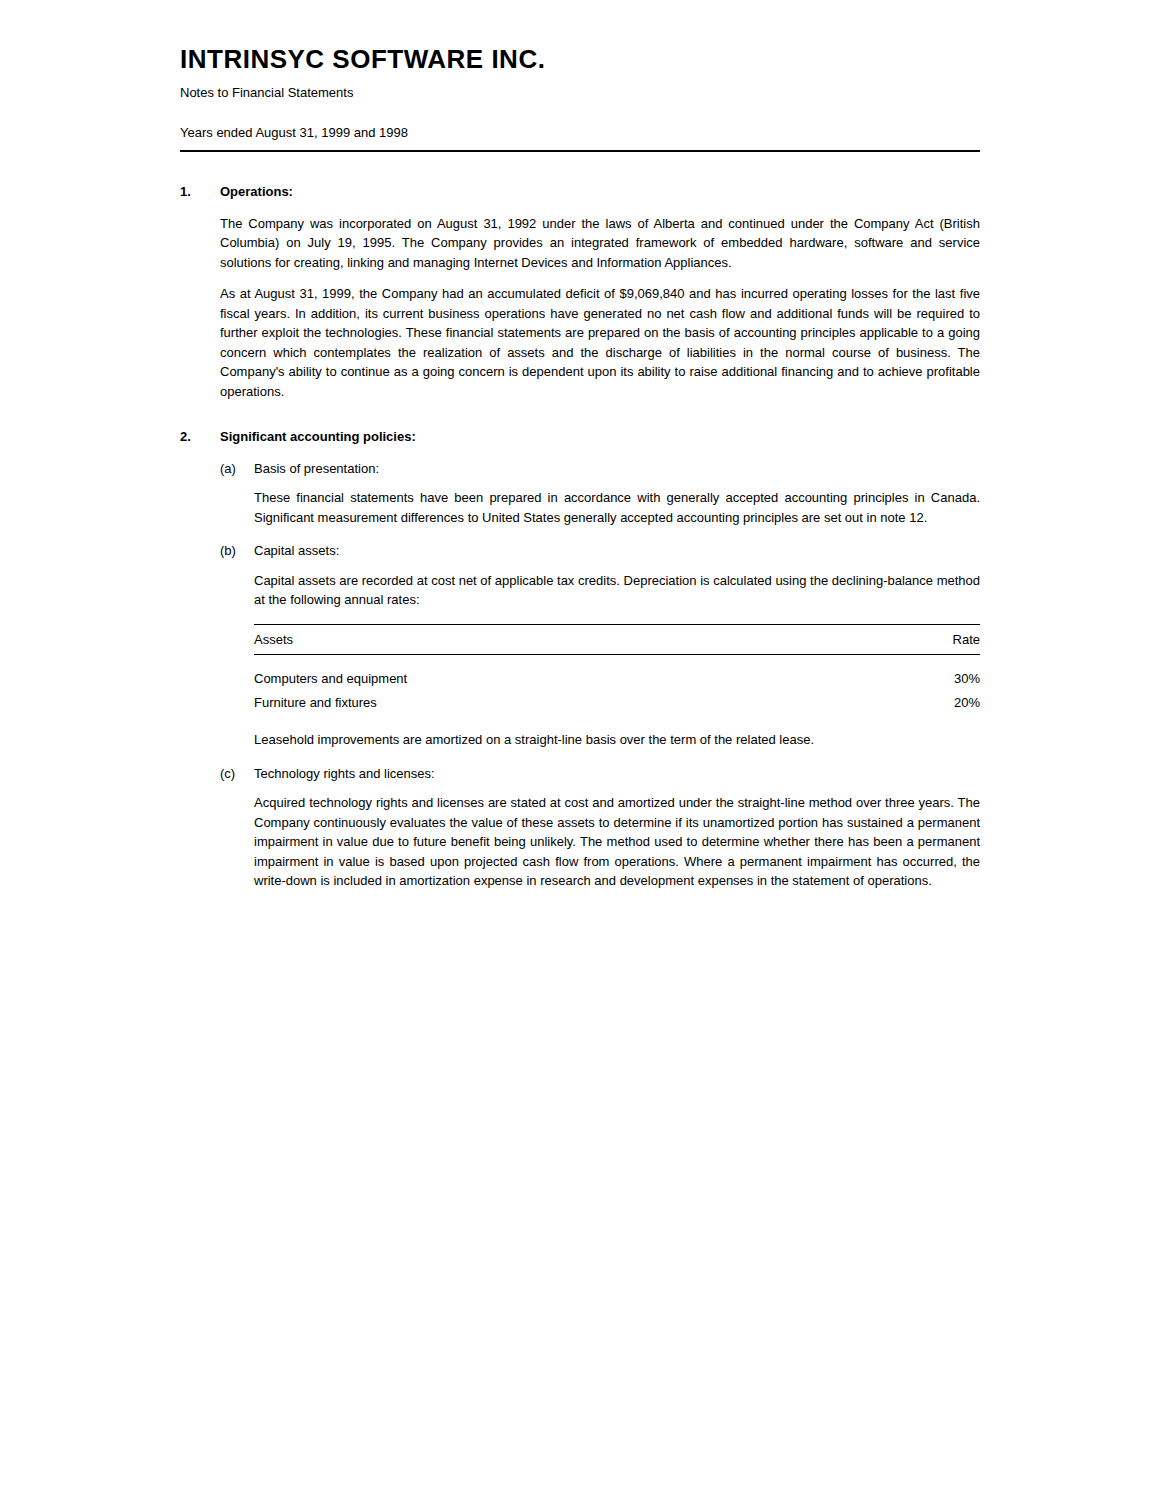INTRINSYC SOFTWARE INC.
Notes to Financial Statements
Years ended August 31, 1999 and 1998
Operations:
The Company was incorporated on August 31, 1992 under the laws of Alberta and continued under the Company Act (British Columbia) on July 19, 1995. The Company provides an integrated framework of embedded hardware, software and service solutions for creating, linking and managing Internet Devices and Information Appliances.
As at August 31, 1999, the Company had an accumulated deficit of $9,069,840 and has incurred operating losses for the last five fiscal years. In addition, its current business operations have generated no net cash flow and additional funds will be required to further exploit the technologies. These financial statements are prepared on the basis of accounting principles applicable to a going concern which contemplates the realization of assets and the discharge of liabilities in the normal course of business. The Company's ability to continue as a going concern is dependent upon its ability to raise additional financing and to achieve profitable operations.
Significant accounting policies:
Basis of presentation:
These financial statements have been prepared in accordance with generally accepted accounting principles in Canada. Significant measurement differences to United States generally accepted accounting principles are set out in note 12.
Capital assets:
Capital assets are recorded at cost net of applicable tax credits. Depreciation is calculated using the declining-balance method at the following annual rates:
| Assets | Rate |
| --- | --- |
| Computers and equipment | 30% |
| Furniture and fixtures | 20% |
Leasehold improvements are amortized on a straight-line basis over the term of the related lease.
Technology rights and licenses:
Acquired technology rights and licenses are stated at cost and amortized under the straight-line method over three years. The Company continuously evaluates the value of these assets to determine if its unamortized portion has sustained a permanent impairment in value due to future benefit being unlikely. The method used to determine whether there has been a permanent impairment in value is based upon projected cash flow from operations. Where a permanent impairment has occurred, the write-down is included in amortization expense in research and development expenses in the statement of operations.